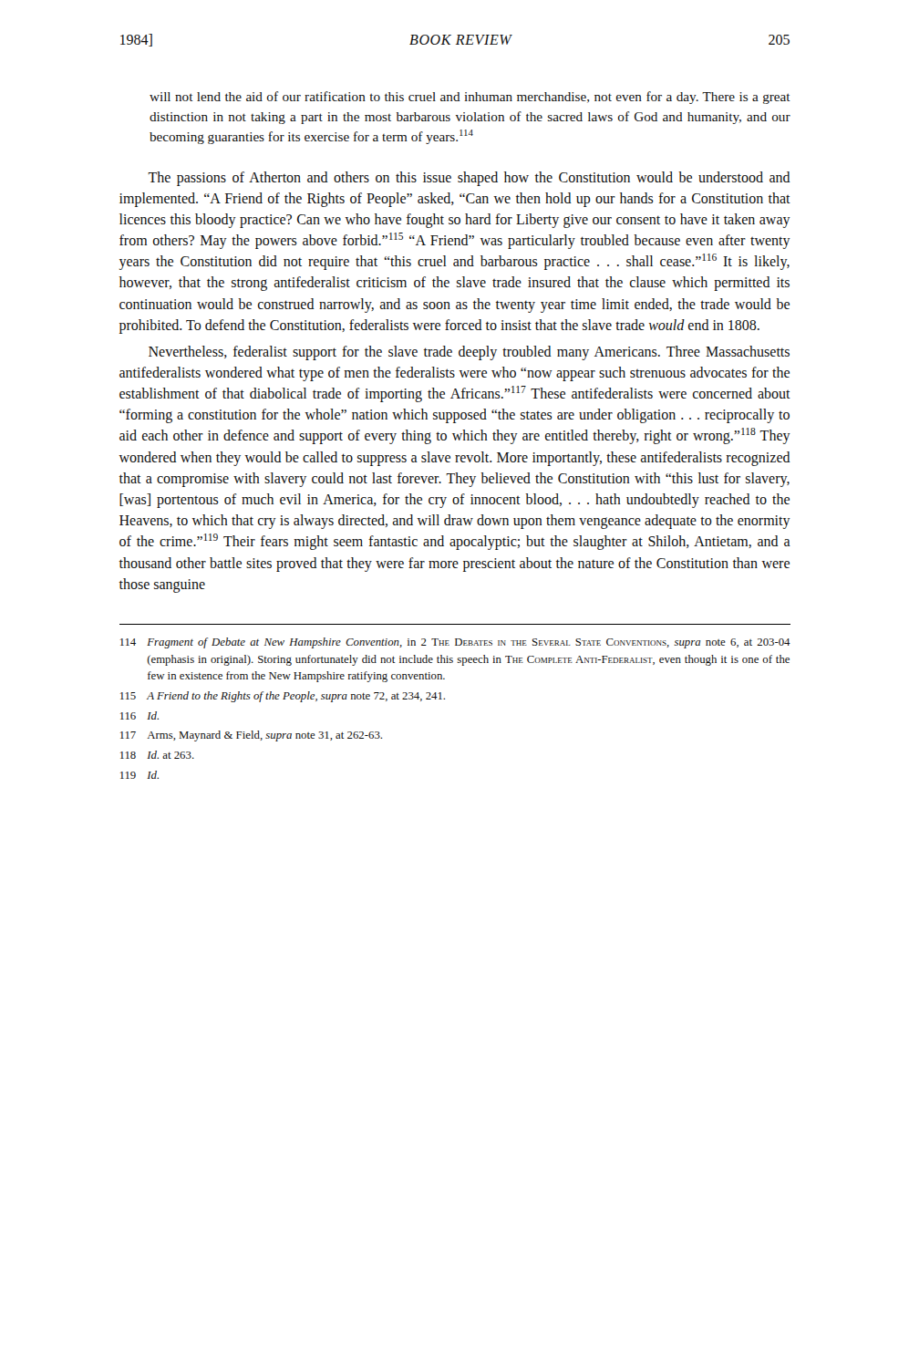1984] BOOK REVIEW 205
will not lend the aid of our ratification to this cruel and inhuman merchandise, not even for a day. There is a great distinction in not taking a part in the most barbarous violation of the sacred laws of God and humanity, and our becoming guaranties for its exercise for a term of years.114
The passions of Atherton and others on this issue shaped how the Constitution would be understood and implemented. “A Friend of the Rights of People” asked, “Can we then hold up our hands for a Constitution that licences this bloody practice? Can we who have fought so hard for Liberty give our consent to have it taken away from others? May the powers above forbid.”115 “A Friend” was particularly troubled because even after twenty years the Constitution did not require that “this cruel and barbarous practice . . . shall cease.”116 It is likely, however, that the strong antifederalist criticism of the slave trade insured that the clause which permitted its continuation would be construed narrowly, and as soon as the twenty year time limit ended, the trade would be prohibited. To defend the Constitution, federalists were forced to insist that the slave trade would end in 1808.
Nevertheless, federalist support for the slave trade deeply troubled many Americans. Three Massachusetts antifederalists wondered what type of men the federalists were who “now appear such strenuous advocates for the establishment of that diabolical trade of importing the Africans.”117 These antifederalists were concerned about “forming a constitution for the whole” nation which supposed “the states are under obligation . . . reciprocally to aid each other in defence and support of every thing to which they are entitled thereby, right or wrong.”118 They wondered when they would be called to suppress a slave revolt. More importantly, these antifederalists recognized that a compromise with slavery could not last forever. They believed the Constitution with “this lust for slavery, [was] portentous of much evil in America, for the cry of innocent blood, . . . hath undoubtedly reached to the Heavens, to which that cry is always directed, and will draw down upon them vengeance adequate to the enormity of the crime.”119 Their fears might seem fantastic and apocalyptic; but the slaughter at Shiloh, Antietam, and a thousand other battle sites proved that they were far more prescient about the nature of the Constitution than were those sanguine
114 Fragment of Debate at New Hampshire Convention, in 2 The Debates in the Several State Conventions, supra note 6, at 203-04 (emphasis in original). Storing unfortunately did not include this speech in The Complete Anti-Federalist, even though it is one of the few in existence from the New Hampshire ratifying convention.
115 A Friend to the Rights of the People, supra note 72, at 234, 241.
116 Id.
117 Arms, Maynard & Field, supra note 31, at 262-63.
118 Id. at 263.
119 Id.